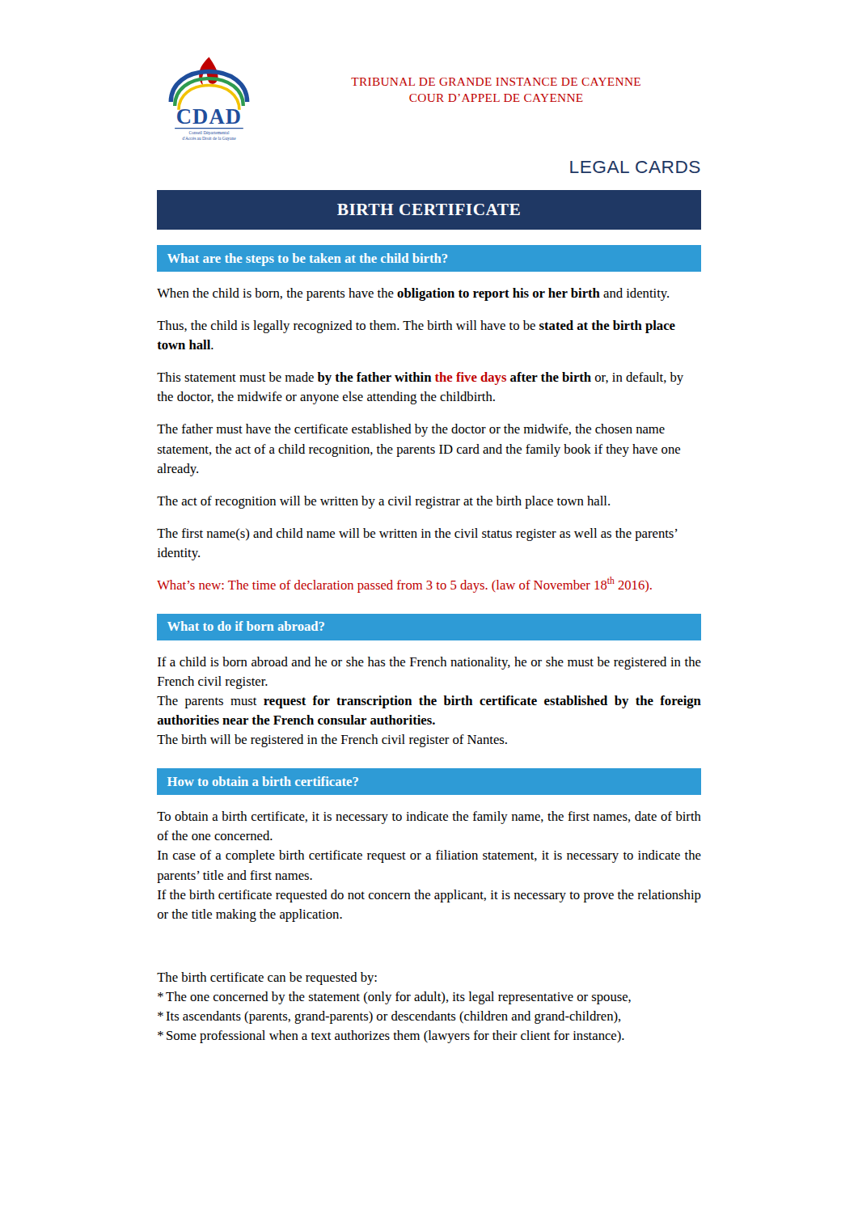CDAD Conseil Départemental d'Accès au Droit de la Guyane
TRIBUNAL DE GRANDE INSTANCE DE CAYENNE
COUR D’APPEL DE CAYENNE
LEGAL CARDS
BIRTH CERTIFICATE
What are the steps to be taken at the child birth?
When the child is born, the parents have the obligation to report his or her birth and identity.
Thus, the child is legally recognized to them. The birth will have to be stated at the birth place town hall.
This statement must be made by the father within the five days after the birth or, in default, by the doctor, the midwife or anyone else attending the childbirth.
The father must have the certificate established by the doctor or the midwife, the chosen name statement, the act of a child recognition, the parents ID card and the family book if they have one already.
The act of recognition will be written by a civil registrar at the birth place town hall.
The first name(s) and child name will be written in the civil status register as well as the parents’ identity.
What’s new: The time of declaration passed from 3 to 5 days. (law of November 18th 2016).
What to do if born abroad?
If a child is born abroad and he or she has the French nationality, he or she must be registered in the French civil register.
The parents must request for transcription the birth certificate established by the foreign authorities near the French consular authorities.
The birth will be registered in the French civil register of Nantes.
How to obtain a birth certificate?
To obtain a birth certificate, it is necessary to indicate the family name, the first names, date of birth of the one concerned.
In case of a complete birth certificate request or a filiation statement, it is necessary to indicate the parents’ title and first names.
If the birth certificate requested do not concern the applicant, it is necessary to prove the relationship or the title making the application.
The birth certificate can be requested by:
The one concerned by the statement (only for adult), its legal representative or spouse,
Its ascendants (parents, grand-parents) or descendants (children and grand-children),
Some professional when a text authorizes them (lawyers for their client for instance).